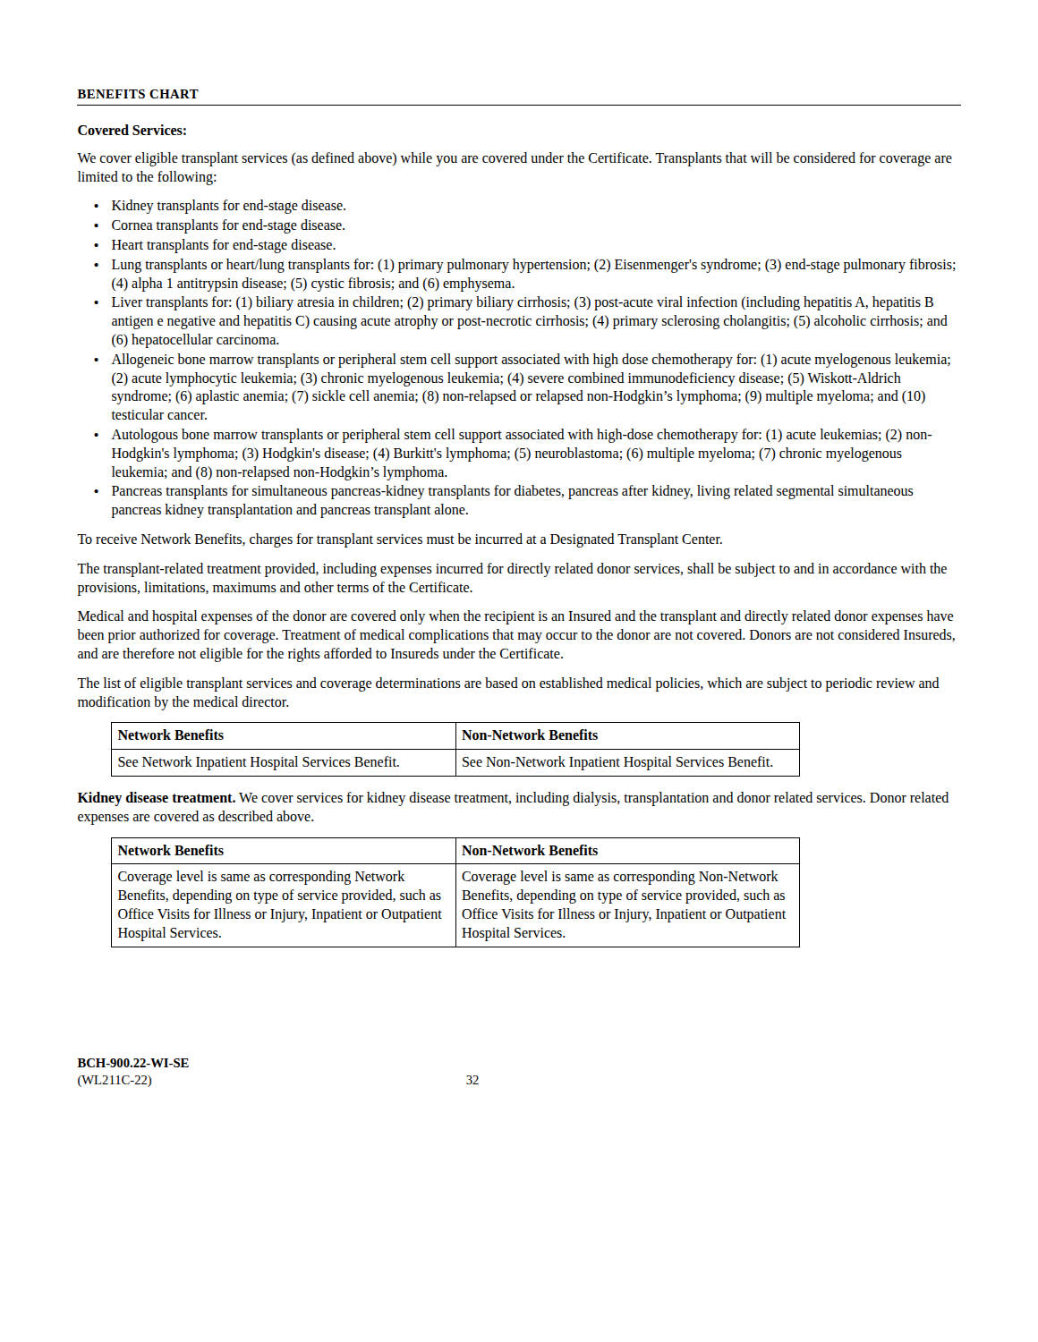BENEFITS CHART
Covered Services:
We cover eligible transplant services (as defined above) while you are covered under the Certificate. Transplants that will be considered for coverage are limited to the following:
Kidney transplants for end-stage disease.
Cornea transplants for end-stage disease.
Heart transplants for end-stage disease.
Lung transplants or heart/lung transplants for: (1) primary pulmonary hypertension; (2) Eisenmenger's syndrome; (3) end-stage pulmonary fibrosis; (4) alpha 1 antitrypsin disease; (5) cystic fibrosis; and (6) emphysema.
Liver transplants for: (1) biliary atresia in children; (2) primary biliary cirrhosis; (3) post-acute viral infection (including hepatitis A, hepatitis B antigen e negative and hepatitis C) causing acute atrophy or post-necrotic cirrhosis; (4) primary sclerosing cholangitis; (5) alcoholic cirrhosis; and (6) hepatocellular carcinoma.
Allogeneic bone marrow transplants or peripheral stem cell support associated with high dose chemotherapy for: (1) acute myelogenous leukemia; (2) acute lymphocytic leukemia; (3) chronic myelogenous leukemia; (4) severe combined immunodeficiency disease; (5) Wiskott-Aldrich syndrome; (6) aplastic anemia; (7) sickle cell anemia; (8) non-relapsed or relapsed non-Hodgkin’s lymphoma; (9) multiple myeloma; and (10) testicular cancer.
Autologous bone marrow transplants or peripheral stem cell support associated with high-dose chemotherapy for: (1) acute leukemias; (2) non-Hodgkin's lymphoma; (3) Hodgkin's disease; (4) Burkitt's lymphoma; (5) neuroblastoma; (6) multiple myeloma; (7) chronic myelogenous leukemia; and (8) non-relapsed non-Hodgkin’s lymphoma.
Pancreas transplants for simultaneous pancreas-kidney transplants for diabetes, pancreas after kidney, living related segmental simultaneous pancreas kidney transplantation and pancreas transplant alone.
To receive Network Benefits, charges for transplant services must be incurred at a Designated Transplant Center.
The transplant-related treatment provided, including expenses incurred for directly related donor services, shall be subject to and in accordance with the provisions, limitations, maximums and other terms of the Certificate.
Medical and hospital expenses of the donor are covered only when the recipient is an Insured and the transplant and directly related donor expenses have been prior authorized for coverage. Treatment of medical complications that may occur to the donor are not covered. Donors are not considered Insureds, and are therefore not eligible for the rights afforded to Insureds under the Certificate.
The list of eligible transplant services and coverage determinations are based on established medical policies, which are subject to periodic review and modification by the medical director.
| Network Benefits | Non-Network Benefits |
| --- | --- |
| See Network Inpatient Hospital Services Benefit. | See Non-Network Inpatient Hospital Services Benefit. |
Kidney disease treatment. We cover services for kidney disease treatment, including dialysis, transplantation and donor related services. Donor related expenses are covered as described above.
| Network Benefits | Non-Network Benefits |
| --- | --- |
| Coverage level is same as corresponding Network Benefits, depending on type of service provided, such as Office Visits for Illness or Injury, Inpatient or Outpatient Hospital Services. | Coverage level is same as corresponding Non-Network Benefits, depending on type of service provided, such as Office Visits for Illness or Injury, Inpatient or Outpatient Hospital Services. |
BCH-900.22-WI-SE
(WL211C-22)32